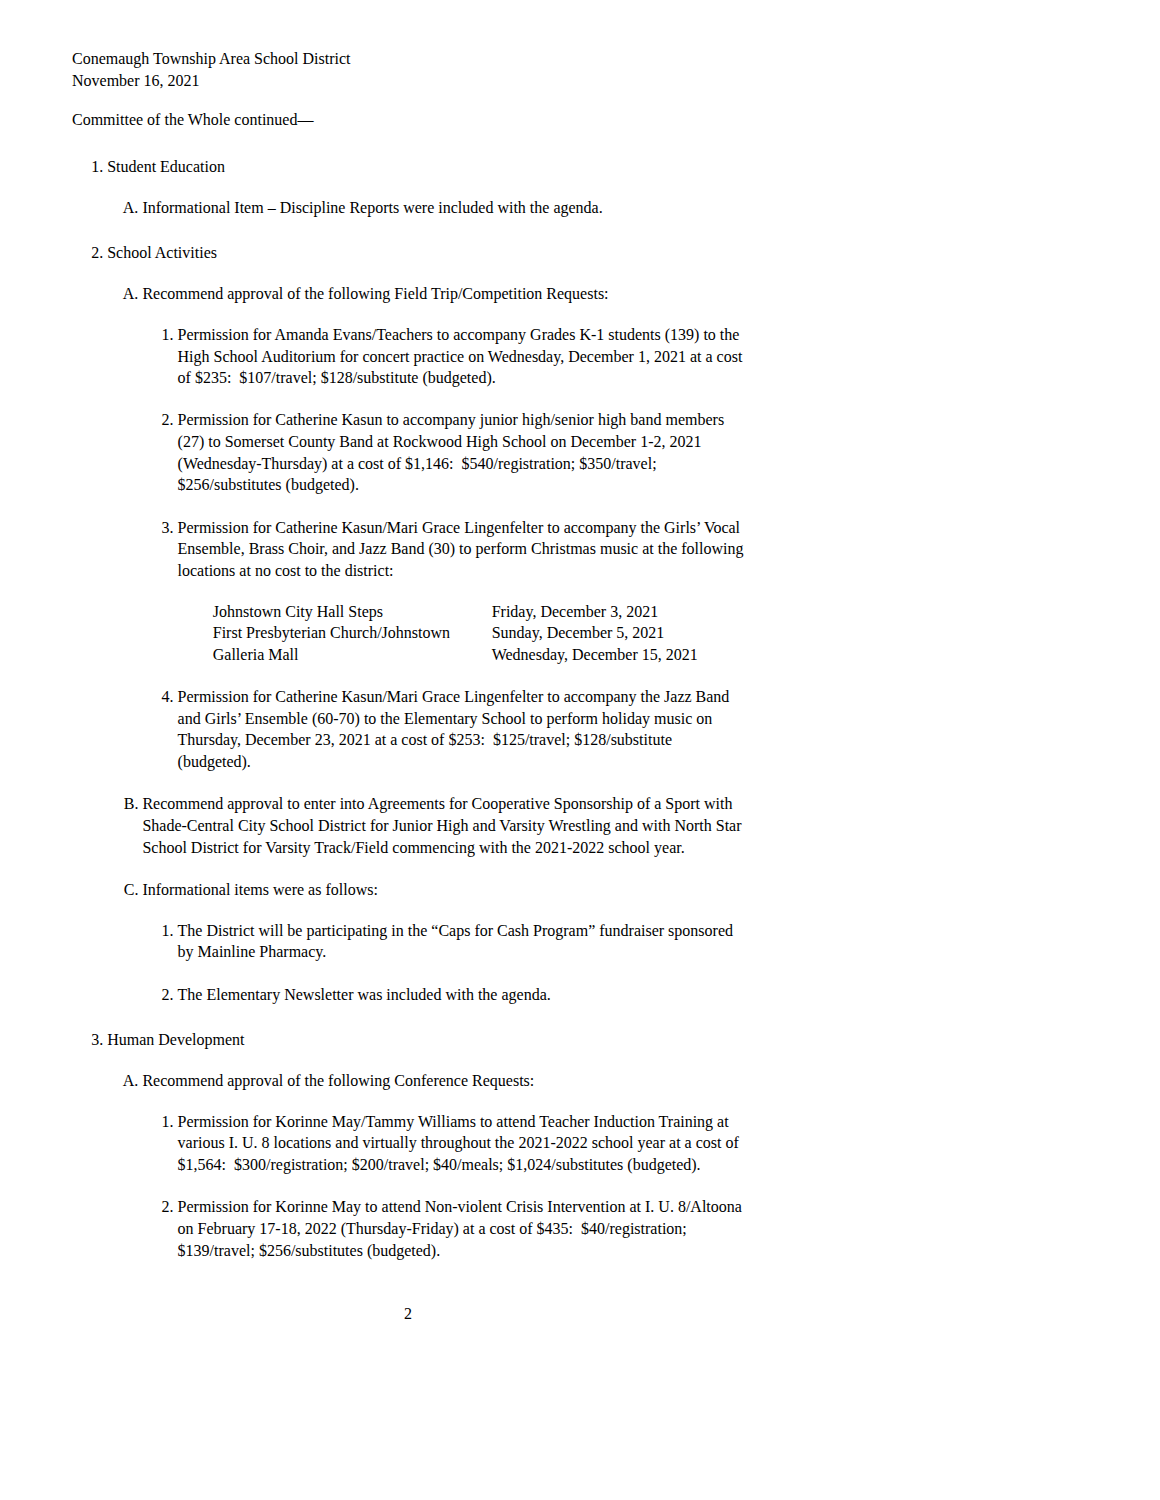Conemaugh Township Area School District
November 16, 2021
Committee of the Whole continued—
Student Education
Informational Item – Discipline Reports were included with the agenda.
School Activities
Recommend approval of the following Field Trip/Competition Requests:
Permission for Amanda Evans/Teachers to accompany Grades K-1 students (139) to the High School Auditorium for concert practice on Wednesday, December 1, 2021 at a cost of $235: $107/travel; $128/substitute (budgeted).
Permission for Catherine Kasun to accompany junior high/senior high band members (27) to Somerset County Band at Rockwood High School on December 1-2, 2021 (Wednesday-Thursday) at a cost of $1,146: $540/registration; $350/travel; $256/substitutes (budgeted).
Permission for Catherine Kasun/Mari Grace Lingenfelter to accompany the Girls’ Vocal Ensemble, Brass Choir, and Jazz Band (30) to perform Christmas music at the following locations at no cost to the district:
| Johnstown City Hall Steps | Friday, December 3, 2021 |
| First Presbyterian Church/Johnstown | Sunday, December 5, 2021 |
| Galleria Mall | Wednesday, December 15, 2021 |
Permission for Catherine Kasun/Mari Grace Lingenfelter to accompany the Jazz Band and Girls’ Ensemble (60-70) to the Elementary School to perform holiday music on Thursday, December 23, 2021 at a cost of $253: $125/travel; $128/substitute (budgeted).
Recommend approval to enter into Agreements for Cooperative Sponsorship of a Sport with Shade-Central City School District for Junior High and Varsity Wrestling and with North Star School District for Varsity Track/Field commencing with the 2021-2022 school year.
Informational items were as follows:
The District will be participating in the “Caps for Cash Program” fundraiser sponsored by Mainline Pharmacy.
The Elementary Newsletter was included with the agenda.
Human Development
Recommend approval of the following Conference Requests:
Permission for Korinne May/Tammy Williams to attend Teacher Induction Training at various I. U. 8 locations and virtually throughout the 2021-2022 school year at a cost of $1,564: $300/registration; $200/travel; $40/meals; $1,024/substitutes (budgeted).
Permission for Korinne May to attend Non-violent Crisis Intervention at I. U. 8/Altoona on February 17-18, 2022 (Thursday-Friday) at a cost of $435: $40/registration; $139/travel; $256/substitutes (budgeted).
2